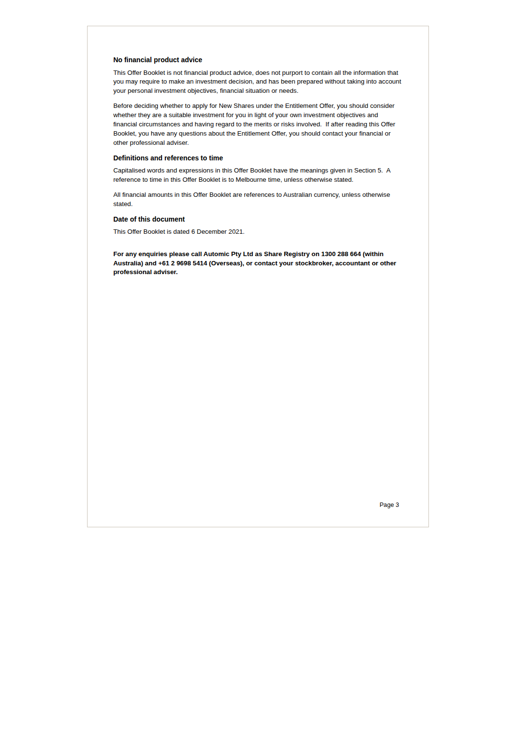No financial product advice
This Offer Booklet is not financial product advice, does not purport to contain all the information that you may require to make an investment decision, and has been prepared without taking into account your personal investment objectives, financial situation or needs.
Before deciding whether to apply for New Shares under the Entitlement Offer, you should consider whether they are a suitable investment for you in light of your own investment objectives and financial circumstances and having regard to the merits or risks involved. If after reading this Offer Booklet, you have any questions about the Entitlement Offer, you should contact your financial or other professional adviser.
Definitions and references to time
Capitalised words and expressions in this Offer Booklet have the meanings given in Section 5. A reference to time in this Offer Booklet is to Melbourne time, unless otherwise stated.
All financial amounts in this Offer Booklet are references to Australian currency, unless otherwise stated.
Date of this document
This Offer Booklet is dated 6 December 2021.
For any enquiries please call Automic Pty Ltd as Share Registry on 1300 288 664 (within Australia) and +61 2 9698 5414 (Overseas), or contact your stockbroker, accountant or other professional adviser.
Page 3